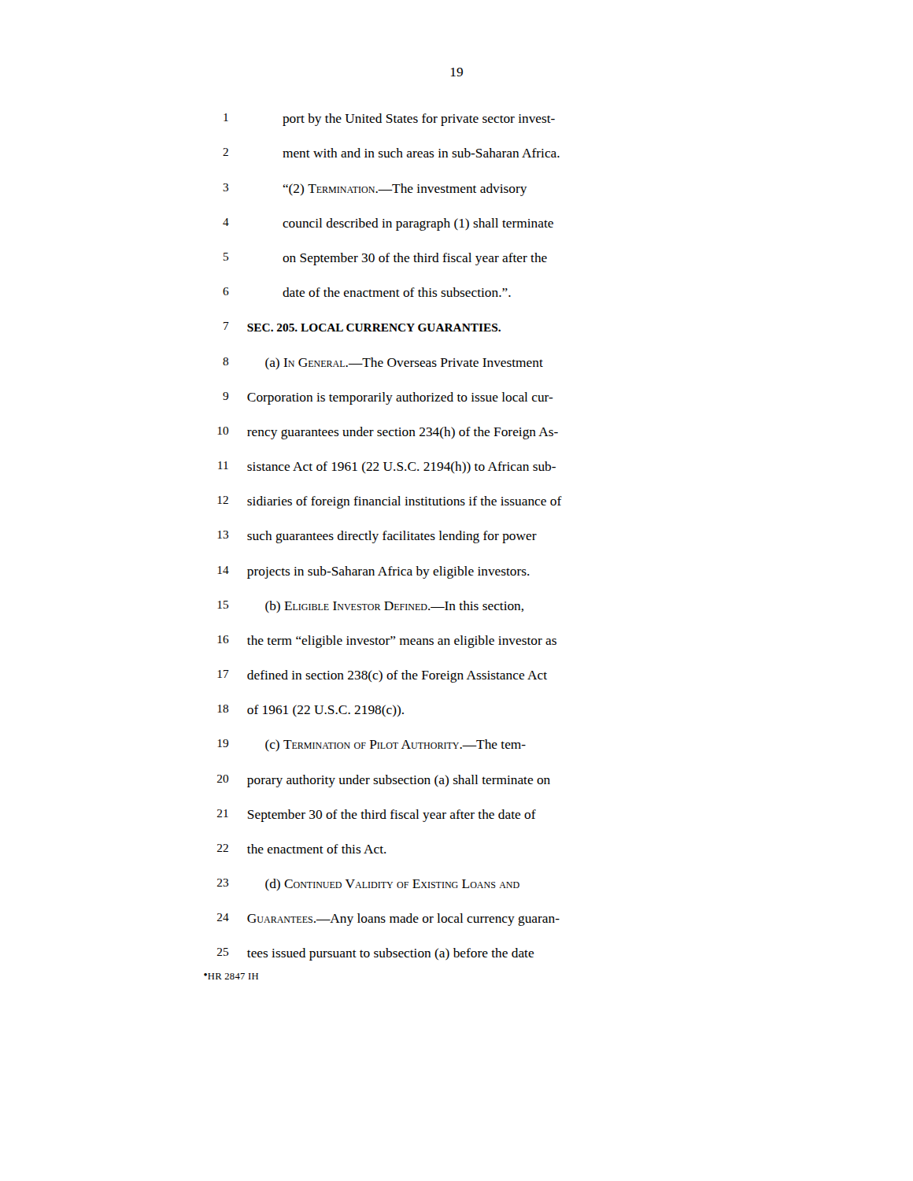19
port by the United States for private sector invest-
ment with and in such areas in sub-Saharan Africa.
“(2) Termination.—The investment advisory
council described in paragraph (1) shall terminate
on September 30 of the third fiscal year after the
date of the enactment of this subsection.”.
SEC. 205. LOCAL CURRENCY GUARANTIES.
(a) In General.—The Overseas Private Investment
Corporation is temporarily authorized to issue local cur-
rency guarantees under section 234(h) of the Foreign As-
sistance Act of 1961 (22 U.S.C. 2194(h)) to African sub-
sidiaries of foreign financial institutions if the issuance of
such guarantees directly facilitates lending for power
projects in sub-Saharan Africa by eligible investors.
(b) Eligible Investor Defined.—In this section,
the term “eligible investor” means an eligible investor as
defined in section 238(c) of the Foreign Assistance Act
of 1961 (22 U.S.C. 2198(c)).
(c) Termination of Pilot Authority.—The tem-
porary authority under subsection (a) shall terminate on
September 30 of the third fiscal year after the date of
the enactment of this Act.
(d) Continued Validity of Existing Loans and
Guarantees.—Any loans made or local currency guaran-
tees issued pursuant to subsection (a) before the date
•HR 2847 IH